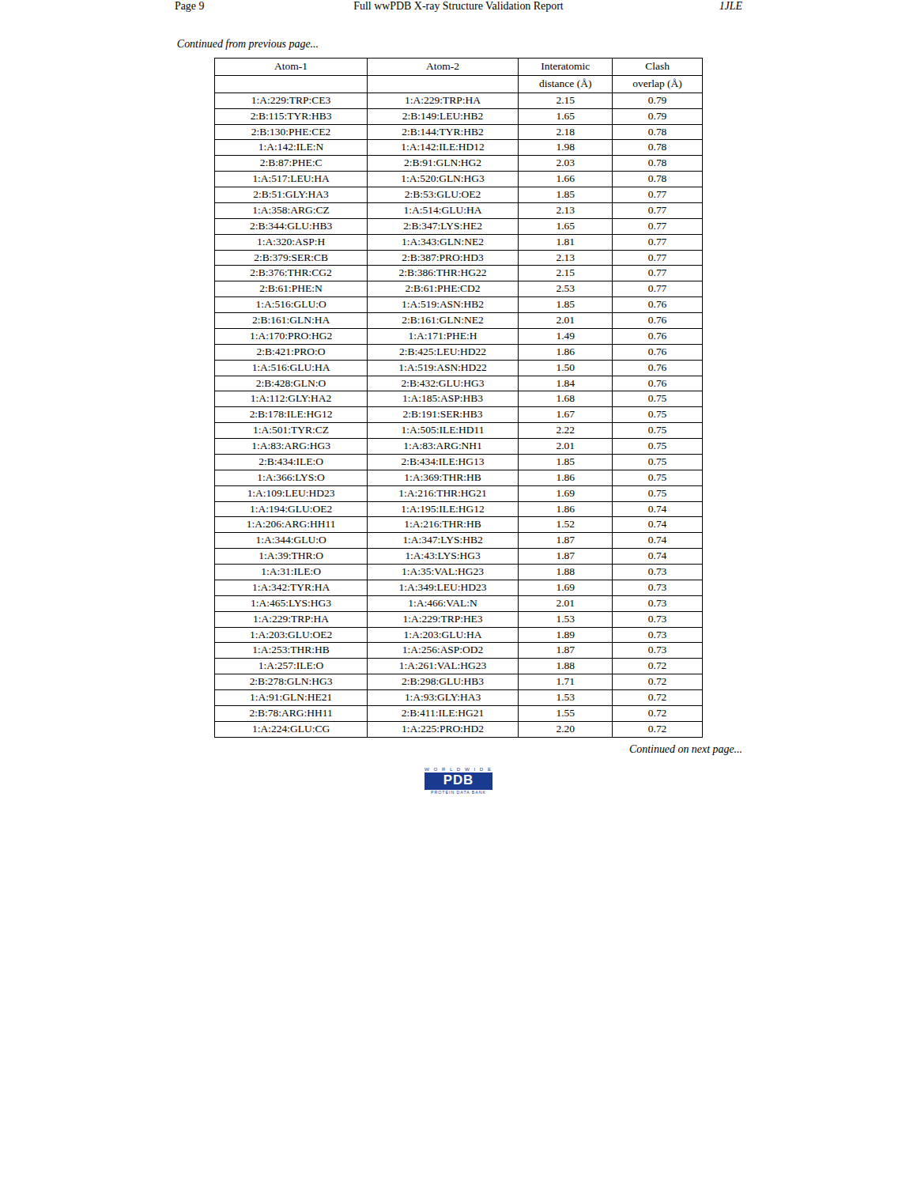Page 9
Full wwPDB X-ray Structure Validation Report
1JLE
Continued from previous page...
| Atom-1 | Atom-2 | Interatomic | Clash |
| --- | --- | --- | --- |
| | | distance (Å) | overlap (Å) |
| 1:A:229:TRP:CE3 | 1:A:229:TRP:HA | 2.15 | 0.79 |
| 2:B:115:TYR:HB3 | 2:B:149:LEU:HB2 | 1.65 | 0.79 |
| 2:B:130:PHE:CE2 | 2:B:144:TYR:HB2 | 2.18 | 0.78 |
| 1:A:142:ILE:N | 1:A:142:ILE:HD12 | 1.98 | 0.78 |
| 2:B:87:PHE:C | 2:B:91:GLN:HG2 | 2.03 | 0.78 |
| 1:A:517:LEU:HA | 1:A:520:GLN:HG3 | 1.66 | 0.78 |
| 2:B:51:GLY:HA3 | 2:B:53:GLU:OE2 | 1.85 | 0.77 |
| 1:A:358:ARG:CZ | 1:A:514:GLU:HA | 2.13 | 0.77 |
| 2:B:344:GLU:HB3 | 2:B:347:LYS:HE2 | 1.65 | 0.77 |
| 1:A:320:ASP:H | 1:A:343:GLN:NE2 | 1.81 | 0.77 |
| 2:B:379:SER:CB | 2:B:387:PRO:HD3 | 2.13 | 0.77 |
| 2:B:376:THR:CG2 | 2:B:386:THR:HG22 | 2.15 | 0.77 |
| 2:B:61:PHE:N | 2:B:61:PHE:CD2 | 2.53 | 0.77 |
| 1:A:516:GLU:O | 1:A:519:ASN:HB2 | 1.85 | 0.76 |
| 2:B:161:GLN:HA | 2:B:161:GLN:NE2 | 2.01 | 0.76 |
| 1:A:170:PRO:HG2 | 1:A:171:PHE:H | 1.49 | 0.76 |
| 2:B:421:PRO:O | 2:B:425:LEU:HD22 | 1.86 | 0.76 |
| 1:A:516:GLU:HA | 1:A:519:ASN:HD22 | 1.50 | 0.76 |
| 2:B:428:GLN:O | 2:B:432:GLU:HG3 | 1.84 | 0.76 |
| 1:A:112:GLY:HA2 | 1:A:185:ASP:HB3 | 1.68 | 0.75 |
| 2:B:178:ILE:HG12 | 2:B:191:SER:HB3 | 1.67 | 0.75 |
| 1:A:501:TYR:CZ | 1:A:505:ILE:HD11 | 2.22 | 0.75 |
| 1:A:83:ARG:HG3 | 1:A:83:ARG:NH1 | 2.01 | 0.75 |
| 2:B:434:ILE:O | 2:B:434:ILE:HG13 | 1.85 | 0.75 |
| 1:A:366:LYS:O | 1:A:369:THR:HB | 1.86 | 0.75 |
| 1:A:109:LEU:HD23 | 1:A:216:THR:HG21 | 1.69 | 0.75 |
| 1:A:194:GLU:OE2 | 1:A:195:ILE:HG12 | 1.86 | 0.74 |
| 1:A:206:ARG:HH11 | 1:A:216:THR:HB | 1.52 | 0.74 |
| 1:A:344:GLU:O | 1:A:347:LYS:HB2 | 1.87 | 0.74 |
| 1:A:39:THR:O | 1:A:43:LYS:HG3 | 1.87 | 0.74 |
| 1:A:31:ILE:O | 1:A:35:VAL:HG23 | 1.88 | 0.73 |
| 1:A:342:TYR:HA | 1:A:349:LEU:HD23 | 1.69 | 0.73 |
| 1:A:465:LYS:HG3 | 1:A:466:VAL:N | 2.01 | 0.73 |
| 1:A:229:TRP:HA | 1:A:229:TRP:HE3 | 1.53 | 0.73 |
| 1:A:203:GLU:OE2 | 1:A:203:GLU:HA | 1.89 | 0.73 |
| 1:A:253:THR:HB | 1:A:256:ASP:OD2 | 1.87 | 0.73 |
| 1:A:257:ILE:O | 1:A:261:VAL:HG23 | 1.88 | 0.72 |
| 2:B:278:GLN:HG3 | 2:B:298:GLU:HB3 | 1.71 | 0.72 |
| 1:A:91:GLN:HE21 | 1:A:93:GLY:HA3 | 1.53 | 0.72 |
| 2:B:78:ARG:HH11 | 2:B:411:ILE:HG21 | 1.55 | 0.72 |
| 1:A:224:GLU:CG | 1:A:225:PRO:HD2 | 2.20 | 0.72 |
Continued on next page...
W O R L D W I D E
PDB
PROTEIN DATA BANK